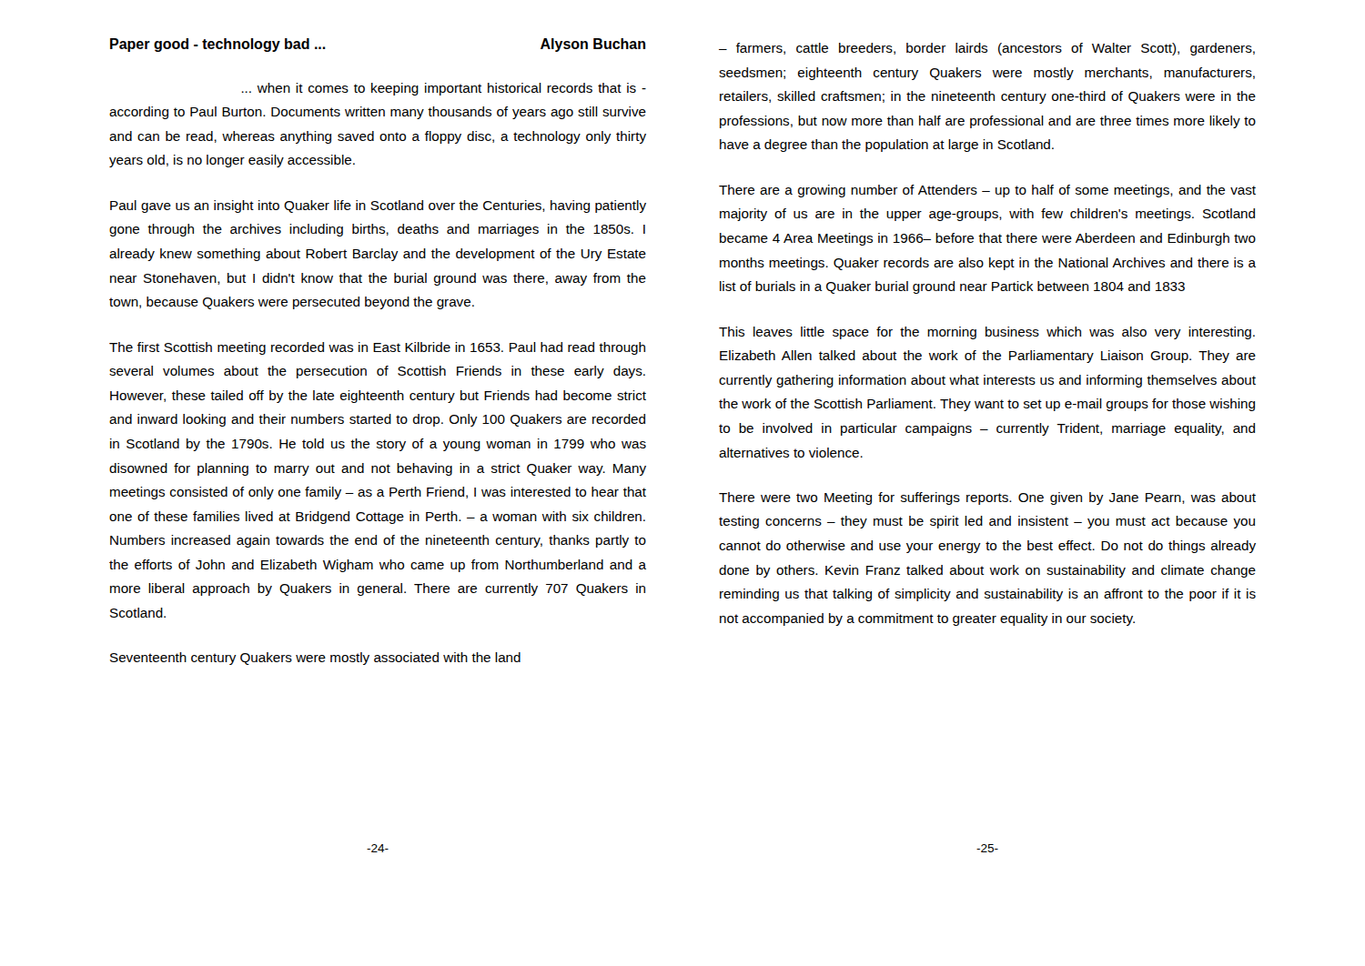Paper good - technology bad ... Alyson Buchan
... when it comes to keeping important historical records that is - according to Paul Burton. Documents written many thousands of years ago still survive and can be read, whereas anything saved onto a floppy disc, a technology only thirty years old, is no longer easily accessible.
Paul gave us an insight into Quaker life in Scotland over the Centuries, having patiently gone through the archives including births, deaths and marriages in the 1850s. I already knew something about Robert Barclay and the development of the Ury Estate near Stonehaven, but I didn't know that the burial ground was there, away from the town, because Quakers were persecuted beyond the grave.
The first Scottish meeting recorded was in East Kilbride in 1653. Paul had read through several volumes about the persecution of Scottish Friends in these early days. However, these tailed off by the late eighteenth century but Friends had become strict and inward looking and their numbers started to drop. Only 100 Quakers are recorded in Scotland by the 1790s. He told us the story of a young woman in 1799 who was disowned for planning to marry out and not behaving in a strict Quaker way. Many meetings consisted of only one family – as a Perth Friend, I was interested to hear that one of these families lived at Bridgend Cottage in Perth. – a woman with six children. Numbers increased again towards the end of the nineteenth century, thanks partly to the efforts of John and Elizabeth Wigham who came up from Northumberland and a more liberal approach by Quakers in general. There are currently 707 Quakers in Scotland.
Seventeenth century Quakers were mostly associated with the land
-24-
– farmers, cattle breeders, border lairds (ancestors of Walter Scott), gardeners, seedsmen; eighteenth century Quakers were mostly merchants, manufacturers, retailers, skilled craftsmen; in the nineteenth century one-third of Quakers were in the professions, but now more than half are professional and are three times more likely to have a degree than the population at large in Scotland.
There are a growing number of Attenders – up to half of some meetings, and the vast majority of us are in the upper age-groups, with few children's meetings. Scotland became 4 Area Meetings in 1966– before that there were Aberdeen and Edinburgh two months meetings. Quaker records are also kept in the National Archives and there is a list of burials in a Quaker burial ground near Partick between 1804 and 1833
This leaves little space for the morning business which was also very interesting. Elizabeth Allen talked about the work of the Parliamentary Liaison Group. They are currently gathering information about what interests us and informing themselves about the work of the Scottish Parliament. They want to set up e-mail groups for those wishing to be involved in particular campaigns – currently Trident, marriage equality, and alternatives to violence.
There were two Meeting for sufferings reports. One given by Jane Pearn, was about testing concerns – they must be spirit led and insistent – you must act because you cannot do otherwise and use your energy to the best effect. Do not do things already done by others. Kevin Franz talked about work on sustainability and climate change reminding us that talking of simplicity and sustainability is an affront to the poor if it is not accompanied by a commitment to greater equality in our society.
-25-